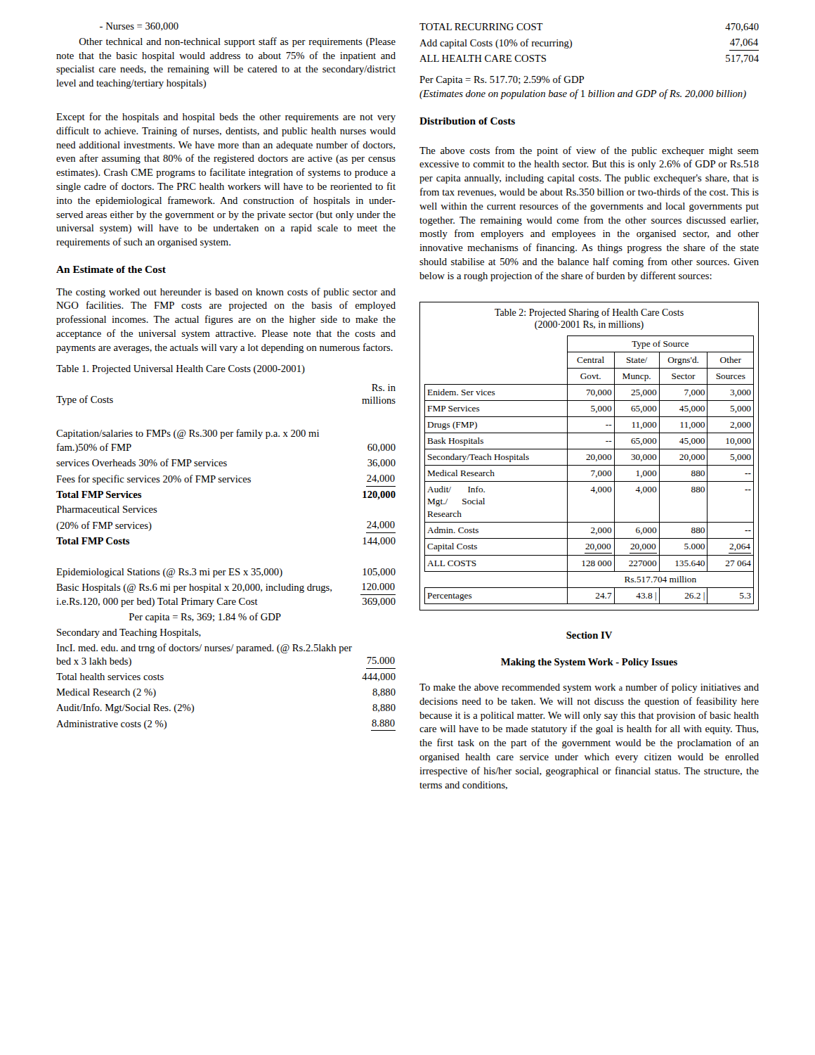- Nurses = 360,000
Other technical and non-technical support staff as per requirements (Please note that the basic hospital would address to about 75% of the inpatient and specialist care needs, the remaining will be catered to at the secondary/district level and teaching/tertiary hospitals)
Except for the hospitals and hospital beds the other requirements are not very difficult to achieve. Training of nurses, dentists, and public health nurses would need additional investments. We have more than an adequate number of doctors, even after assuming that 80% of the registered doctors are active (as per census estimates). Crash CME programs to facilitate integration of systems to produce a single cadre of doctors. The PRC health workers will have to be reoriented to fit into the epidemiological framework. And construction of hospitals in under-served areas either by the government or by the private sector (but only under the universal system) will have to be undertaken on a rapid scale to meet the requirements of such an organised system.
An Estimate of the Cost
The costing worked out hereunder is based on known costs of public sector and NGO facilities. The FMP costs are projected on the basis of employed professional incomes. The actual figures are on the higher side to make the acceptance of the universal system attractive. Please note that the costs and payments are averages, the actuals will vary a lot depending on numerous factors.
Table 1. Projected Universal Health Care Costs (2000-2001)
| Type of Costs | Rs. in millions |
| Capitation/salaries to FMPs (@ Rs.300 per family p.a. x 200 mi fam.)50% of FMP | 60,000 |
| services Overheads 30% of FMP services | 36,000 |
| Fees for specific services 20% of FMP services | 24,000 |
| Total FMP Services | 120,000 |
| Pharmaceutical Services | |
| (20% of FMP services) | 24,000 |
| Total FMP Costs | 144,000 |
| Epidemiological Stations (@ Rs.3 mi per ES x 35,000) | 105,000 |
| Basic Hospitals (@ Rs.6 mi per hospital x 20,000, including drugs, i.e.Rs.120, 000 per bed) Total Primary Care Cost | 120.000 369,000 |
| Per capita = Rs, 369; 1.84 % of GDP | |
| Secondary and Teaching Hospitals, | |
| IncI. med. edu. and trng of doctors/ nurses/ paramed. (@ Rs.2.5lakh per bed x 3 lakh beds) | 75.000 |
| Total health services costs | 444,000 |
| Medical Research (2 %) | 8,880 |
| Audit/Info. Mgt/Social Res. (2%) | 8,880 |
| Administrative costs (2 %) | 8.880 |
| TOTAL RECURRING COST | 470,640 |
| Add capital Costs (10% of recurring) | 47,064 |
| ALL HEALTH CARE COSTS | 517,704 |
Per Capita = Rs. 517.70; 2.59% of GDP
(Estimates done on population base of 1 billion and GDP of Rs. 20,000 billion)
Distribution of Costs
The above costs from the point of view of the public exchequer might seem excessive to commit to the health sector. But this is only 2.6% of GDP or Rs.518 per capita annually, including capital costs. The public exchequer's share, that is from tax revenues, would be about Rs.350 billion or two-thirds of the cost. This is well within the current resources of the governments and local governments put together. The remaining would come from the other sources discussed earlier, mostly from employers and employees in the organised sector, and other innovative mechanisms of financing. As things progress the share of the state should stabilise at 50% and the balance half coming from other sources. Given below is a rough projection of the share of burden by different sources:
Table 2: Projected Sharing of Health Care Costs
(2000·2001 Rs, in millions)
| | Type of Source |
| | Central | State/ | Orgns'd. | Other |
| | Govt. | Muncp. | Sector | Sources |
| Enidem. Ser vices | 70,000 | 25,000 | 7,000 | 3,000 |
| FMP Services | 5,000 | 65,000 | 45,000 | 5,000 |
| Drugs (FMP) | -- | 11,000 | 11,000 | 2,000 |
| Bask Hospitals | -- | 65,000 | 45,000 | 10,000 |
| Secondary/Teach Hospitals | 20,000 | 30,000 | 20,000 | 5,000 |
| Medical Research | 7,000 | 1,000 | 880 | -- |
| Audit/ Info. Mgt./ Social Research | 4,000 | 4,000 | 880 | -- |
| Admin. Costs | 2,000 | 6,000 | 880 | -- |
| Capital Costs | 20,000 | 20,000 | 5.000 | 2,064 |
| ALL COSTS | 128 000 | 227000 | 135.640 | 27 064 |
| | Rs.517.704 million |
| Percentages | 24.7 | 43.8 / | 26.2 / | 5.3 |
Section IV
Making the System Work - Policy Issues
To make the above recommended system work a number of policy initiatives and decisions need to be taken. We will not discuss the question of feasibility here because it is a political matter. We will only say this that provision of basic health care will have to be made statutory if the goal is health for all with equity. Thus, the first task on the part of the government would be the proclamation of an organised health care service under which every citizen would be enrolled irrespective of his/her social, geographical or financial status. The structure, the terms and conditions,